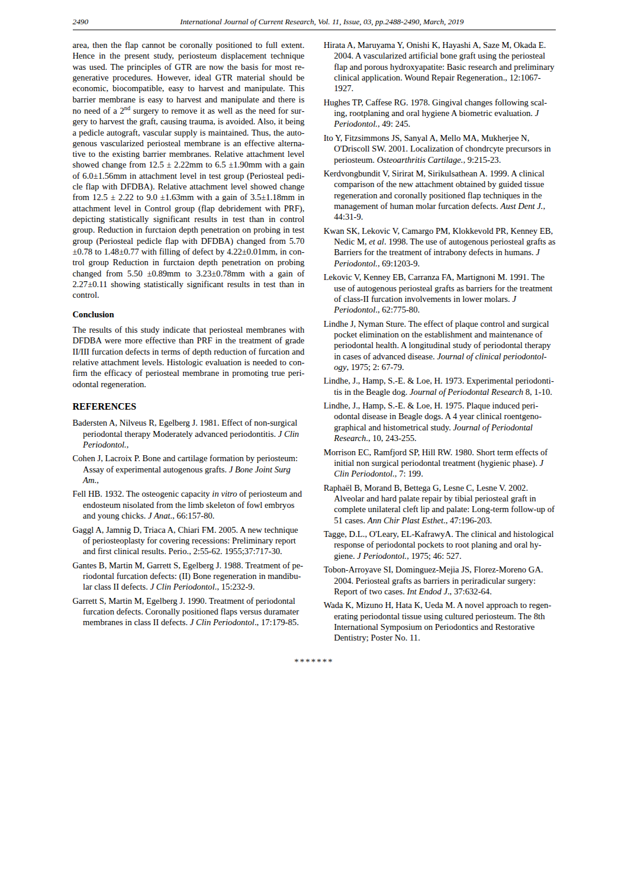2490 International Journal of Current Research, Vol. 11, Issue, 03, pp.2488-2490, March, 2019
area, then the flap cannot be coronally positioned to full extent. Hence in the present study, periosteum displacement technique was used. The principles of GTR are now the basis for most regenerative procedures. However, ideal GTR material should be economic, biocompatible, easy to harvest and manipulate. This barrier membrane is easy to harvest and manipulate and there is no need of a 2nd surgery to remove it as well as the need for surgery to harvest the graft, causing trauma, is avoided. Also, it being a pedicle autograft, vascular supply is maintained. Thus, the autogenous vascularized periosteal membrane is an effective alternative to the existing barrier membranes. Relative attachment level showed change from 12.5 ± 2.22mm to 6.5 ±1.90mm with a gain of 6.0±1.56mm in attachment level in test group (Periosteal pedicle flap with DFDBA). Relative attachment level showed change from 12.5 ± 2.22 to 9.0 ±1.63mm with a gain of 3.5±1.18mm in attachment level in Control group (flap debridement with PRF), depicting statistically significant results in test than in control group. Reduction in furctaion depth penetration on probing in test group (Periosteal pedicle flap with DFDBA) changed from 5.70 ±0.78 to 1.48±0.77 with filling of defect by 4.22±0.01mm, in control group Reduction in furctaion depth penetration on probing changed from 5.50 ±0.89mm to 3.23±0.78mm with a gain of 2.27±0.11 showing statistically significant results in test than in control.
Conclusion
The results of this study indicate that periosteal membranes with DFDBA were more effective than PRF in the treatment of grade II/III furcation defects in terms of depth reduction of furcation and relative attachment levels. Histologic evaluation is needed to confirm the efficacy of periosteal membrane in promoting true periodontal regeneration.
REFERENCES
Badersten A, Nilveus R, Egelberg J. 1981. Effect of non-surgical periodontal therapy Moderately advanced periodontitis. J Clin Periodontol.,
Cohen J, Lacroix P. Bone and cartilage formation by periosteum: Assay of experimental autogenous grafts. J Bone Joint Surg Am.,
Fell HB. 1932. The osteogenic capacity in vitro of periosteum and endosteum nisolated from the limb skeleton of fowl embryos and young chicks. J Anat., 66:157-80.
Gaggl A, Jamnig D, Triaca A, Chiari FM. 2005. A new technique of periosteoplasty for covering recessions: Preliminary report and first clinical results. Perio., 2:55-62. 1955;37:717-30.
Gantes B, Martin M, Garrett S, Egelberg J. 1988. Treatment of periodontal furcation defects: (II) Bone regeneration in mandibular class II defects. J Clin Periodontol., 15:232-9.
Garrett S, Martin M, Egelberg J. 1990. Treatment of periodontal furcation defects. Coronally positioned flaps versus duramater membranes in class II defects. J Clin Periodontol., 17:179-85.
Hirata A, Maruyama Y, Onishi K, Hayashi A, Saze M, Okada E. 2004. A vascularized artificial bone graft using the periosteal flap and porous hydroxyapatite: Basic research and preliminary clinical application. Wound Repair Regeneration., 12:1067-1927.
Hughes TP, Caffese RG. 1978. Gingival changes following scaling, rootplaning and oral hygiene A biometric evaluation. J Periodontol., 49: 245.
Ito Y, Fitzsimmons JS, Sanyal A, Mello MA, Mukherjee N, O'Driscoll SW. 2001. Localization of chondrcyte precursors in periosteum. Osteoarthritis Cartilage., 9:215-23.
Kerdvongbundit V, Sirirat M, Sirikulsathean A. 1999. A clinical comparison of the new attachment obtained by guided tissue regeneration and coronally positioned flap techniques in the management of human molar furcation defects. Aust Dent J., 44:31-9.
Kwan SK, Lekovic V, Camargo PM, Klokkevold PR, Kenney EB, Nedic M, et al. 1998. The use of autogenous periosteal grafts as Barriers for the treatment of intrabony defects in humans. J Periodontol., 69:1203-9.
Lekovic V, Kenney EB, Carranza FA, Martignoni M. 1991. The use of autogenous periosteal grafts as barriers for the treatment of class-II furcation involvements in lower molars. J Periodontol., 62:775-80.
Lindhe J, Nyman Sture. The effect of plaque control and surgical pocket elimination on the establishment and maintenance of periodontal health. A longitudinal study of periodontal therapy in cases of advanced disease. Journal of clinical periodontology, 1975; 2: 67-79.
Lindhe, J., Hamp, S.-E. & Loe, H. 1973. Experimental periodontitis in the Beagle dog. Journal of Periodontal Research 8, 1-10.
Lindhe, J., Hamp, S.-E. & Loe, H. 1975. Plaque induced periodontal disease in Beagle dogs. A 4 year clinical roentgenographical and histometrical study. Journal of Periodontal Research., 10, 243-255.
Morrison EC, Ramfjord SP, Hill RW. 1980. Short term effects of initial non surgical periodontal treatment (hygienic phase). J Clin Periodontol., 7: 199.
Raphaël B, Morand B, Bettega G, Lesne C, Lesne V. 2002. Alveolar and hard palate repair by tibial periosteal graft in complete unilateral cleft lip and palate: Long-term follow-up of 51 cases. Ann Chir Plast Esthet., 47:196-203.
Tagge, D.L., O'Leary, EL-KafrawyA. The clinical and histological response of periodontal pockets to root planing and oral hygiene. J Periodontol., 1975; 46: 527.
Tobon-Arroyave SI, Dominguez-Mejia JS, Florez-Moreno GA. 2004. Periosteal grafts as barriers in periradicular surgery: Report of two cases. Int Endod J., 37:632-64.
Wada K, Mizuno H, Hata K, Ueda M. A novel approach to regenerating periodontal tissue using cultured periosteum. The 8th International Symposium on Periodontics and Restorative Dentistry; Poster No. 11.
*******